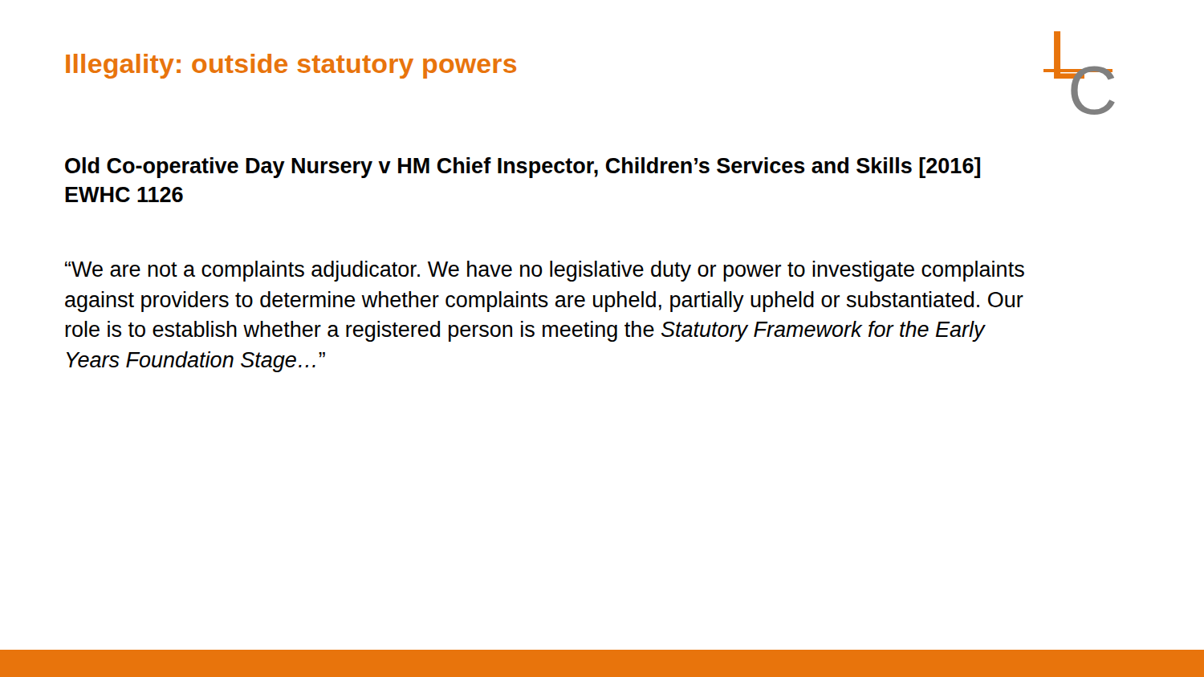L C
Illegality: outside statutory powers
Old Co-operative Day Nursery v HM Chief Inspector, Children’s Services and Skills [2016] EWHC 1126
“We are not a complaints adjudicator. We have no legislative duty or power to investigate complaints against providers to determine whether complaints are upheld, partially upheld or substantiated. Our role is to establish whether a registered person is meeting the Statutory Framework for the Early Years Foundation Stage…”